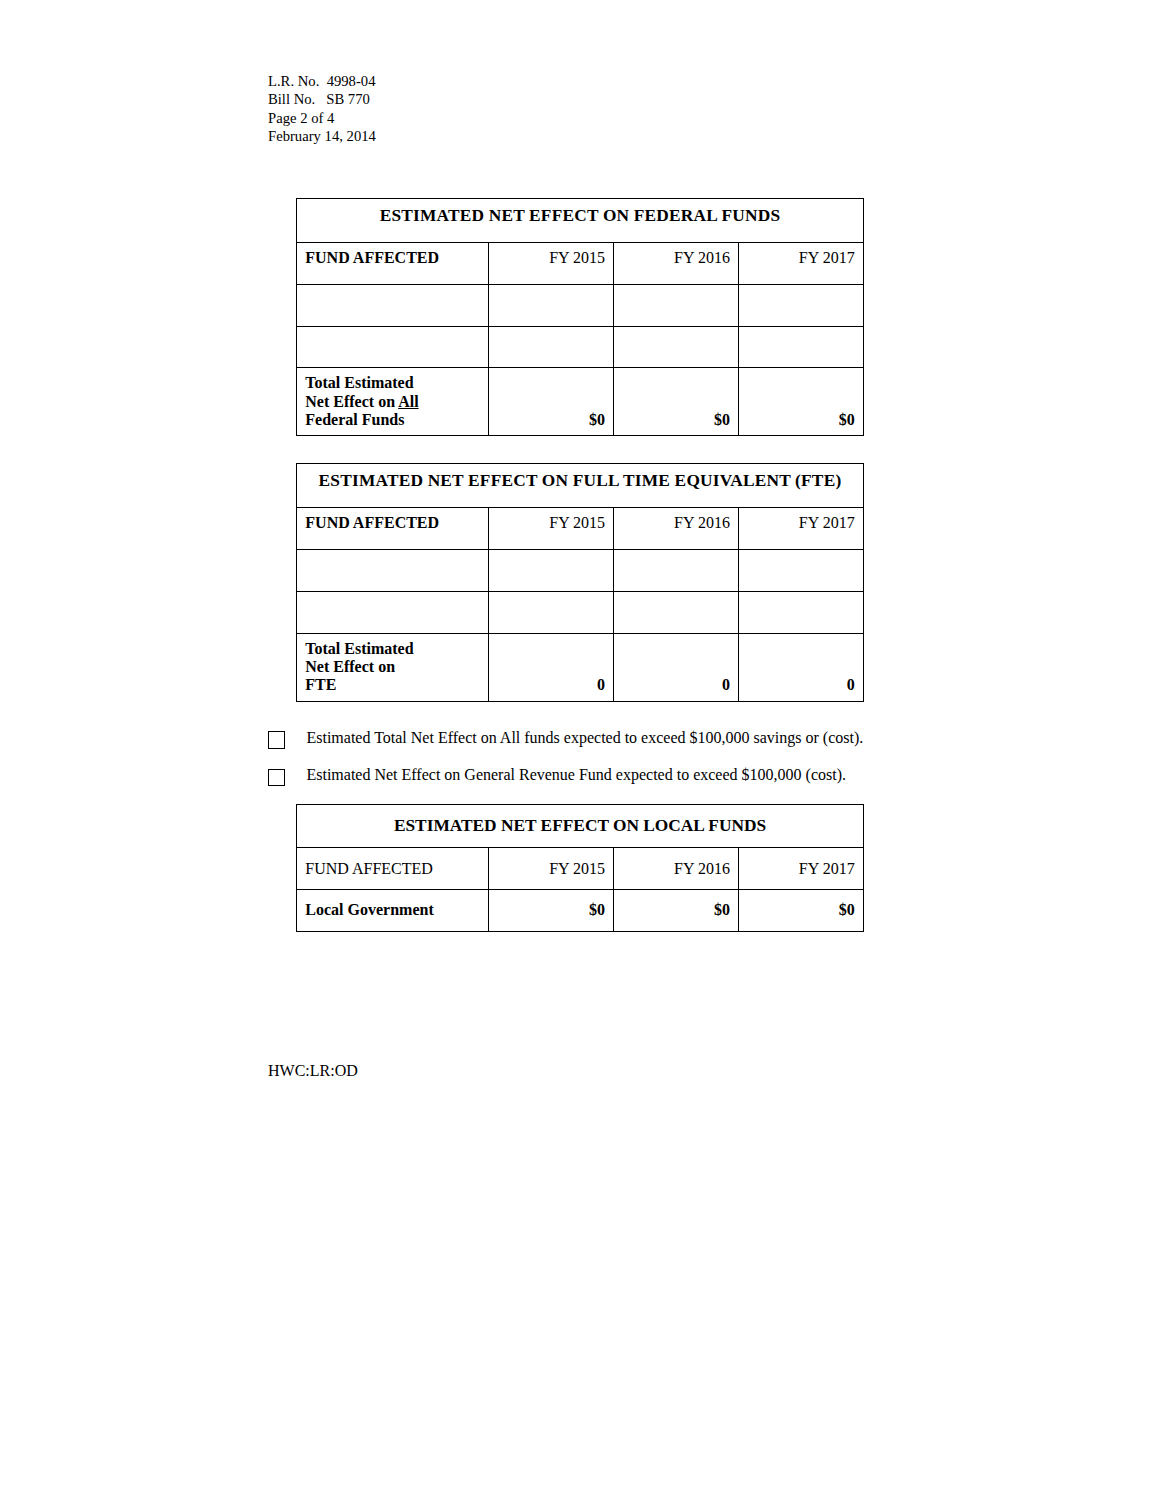L.R. No. 4998-04
Bill No. SB 770
Page 2 of 4
February 14, 2014
| ESTIMATED NET EFFECT ON FEDERAL FUNDS |
| FUND AFFECTED | FY 2015 | FY 2016 | FY 2017 |
| Total Estimated Net Effect on All Federal Funds | $0 | $0 | $0 |
| ESTIMATED NET EFFECT ON FULL TIME EQUIVALENT (FTE) |
| FUND AFFECTED | FY 2015 | FY 2016 | FY 2017 |
| Total Estimated Net Effect on FTE | 0 | 0 | 0 |
Estimated Total Net Effect on All funds expected to exceed $100,000 savings or (cost).
Estimated Net Effect on General Revenue Fund expected to exceed $100,000 (cost).
| ESTIMATED NET EFFECT ON LOCAL FUNDS |
| FUND AFFECTED | FY 2015 | FY 2016 | FY 2017 |
| Local Government | $0 | $0 | $0 |
HWC:LR:OD